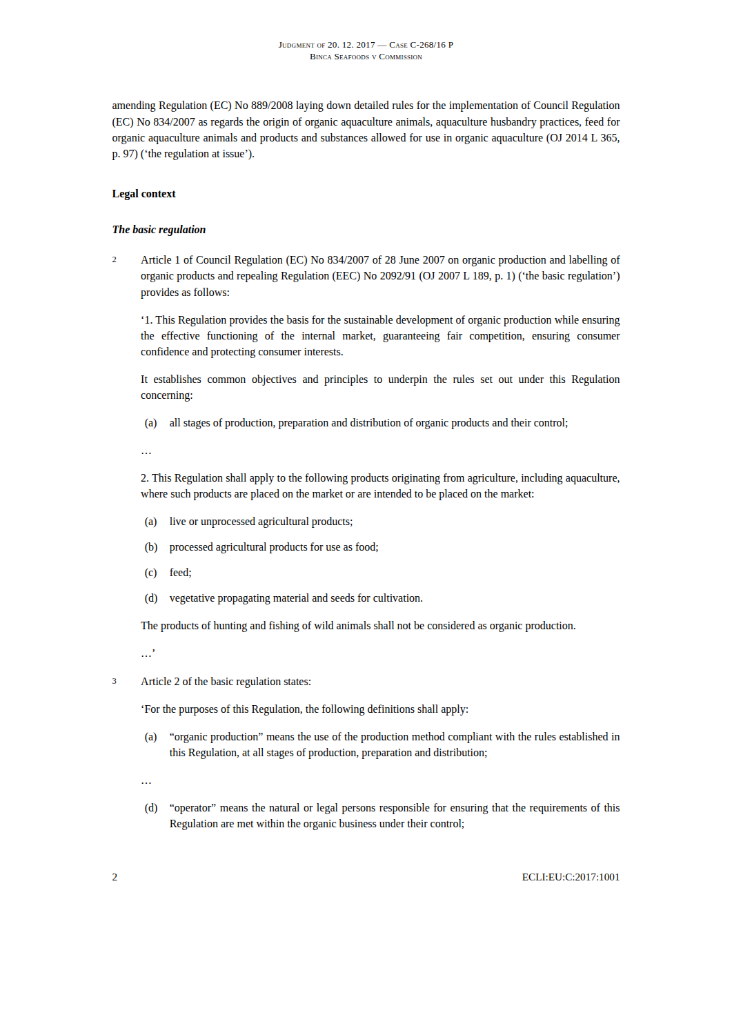Judgment of 20. 12. 2017 — Case C-268/16 P
Binca Seafoods v Commission
amending Regulation (EC) No 889/2008 laying down detailed rules for the implementation of Council Regulation (EC) No 834/2007 as regards the origin of organic aquaculture animals, aquaculture husbandry practices, feed for organic aquaculture animals and products and substances allowed for use in organic aquaculture (OJ 2014 L 365, p. 97) (‘the regulation at issue’).
Legal context
The basic regulation
2
Article 1 of Council Regulation (EC) No 834/2007 of 28 June 2007 on organic production and labelling of organic products and repealing Regulation (EEC) No 2092/91 (OJ 2007 L 189, p. 1) (‘the basic regulation’) provides as follows:
‘1. This Regulation provides the basis for the sustainable development of organic production while ensuring the effective functioning of the internal market, guaranteeing fair competition, ensuring consumer confidence and protecting consumer interests.
It establishes common objectives and principles to underpin the rules set out under this Regulation concerning:
(a) all stages of production, preparation and distribution of organic products and their control;
…
2. This Regulation shall apply to the following products originating from agriculture, including aquaculture, where such products are placed on the market or are intended to be placed on the market:
(a) live or unprocessed agricultural products;
(b) processed agricultural products for use as food;
(c) feed;
(d) vegetative propagating material and seeds for cultivation.
The products of hunting and fishing of wild animals shall not be considered as organic production.
…’
3
Article 2 of the basic regulation states:
‘For the purposes of this Regulation, the following definitions shall apply:
(a)“organic production” means the use of the production method compliant with the rules established in this Regulation, at all stages of production, preparation and distribution;
…
(d)“operator” means the natural or legal persons responsible for ensuring that the requirements of this Regulation are met within the organic business under their control;
2 ECLI:EU:C:2017:1001